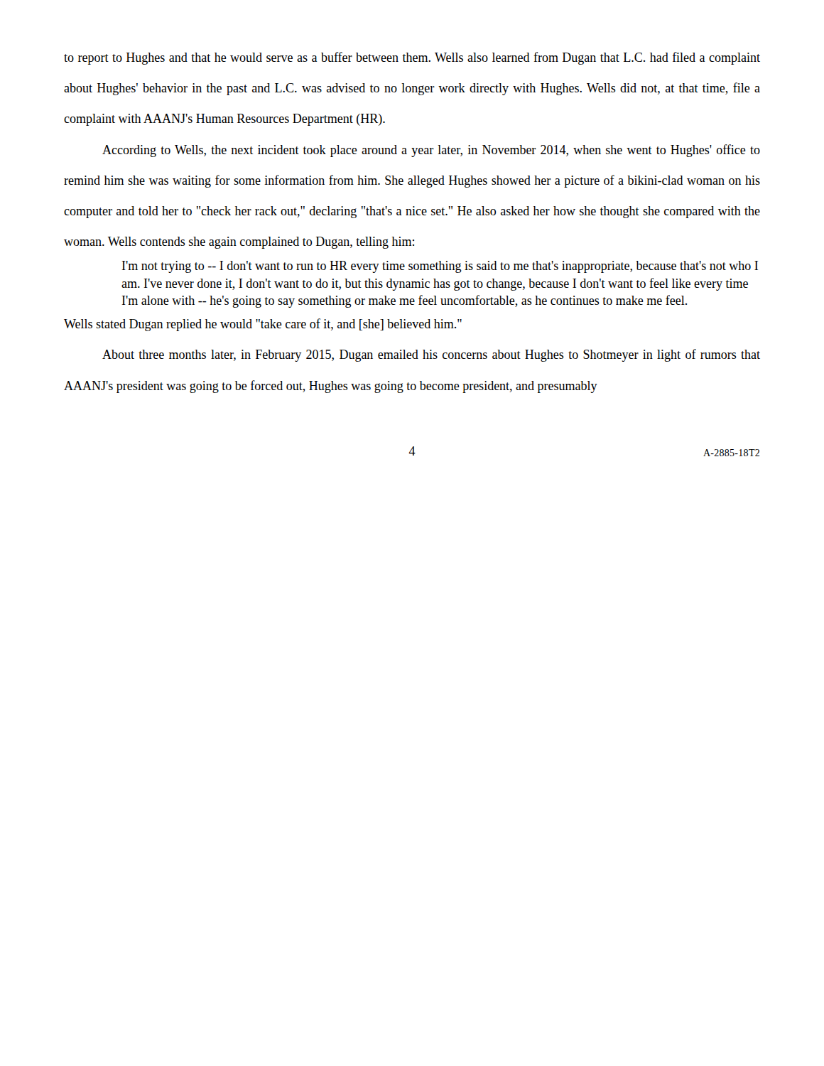to report to Hughes and that he would serve as a buffer between them. Wells also learned from Dugan that L.C. had filed a complaint about Hughes' behavior in the past and L.C. was advised to no longer work directly with Hughes. Wells did not, at that time, file a complaint with AAANJ's Human Resources Department (HR).
According to Wells, the next incident took place around a year later, in November 2014, when she went to Hughes' office to remind him she was waiting for some information from him. She alleged Hughes showed her a picture of a bikini-clad woman on his computer and told her to "check her rack out," declaring "that's a nice set." He also asked her how she thought she compared with the woman. Wells contends she again complained to Dugan, telling him:
I'm not trying to -- I don't want to run to HR every time something is said to me that's inappropriate, because that's not who I am. I've never done it, I don't want to do it, but this dynamic has got to change, because I don't want to feel like every time I'm alone with -- he's going to say something or make me feel uncomfortable, as he continues to make me feel.
Wells stated Dugan replied he would "take care of it, and [she] believed him."
About three months later, in February 2015, Dugan emailed his concerns about Hughes to Shotmeyer in light of rumors that AAANJ's president was going to be forced out, Hughes was going to become president, and presumably
4
A-2885-18T2